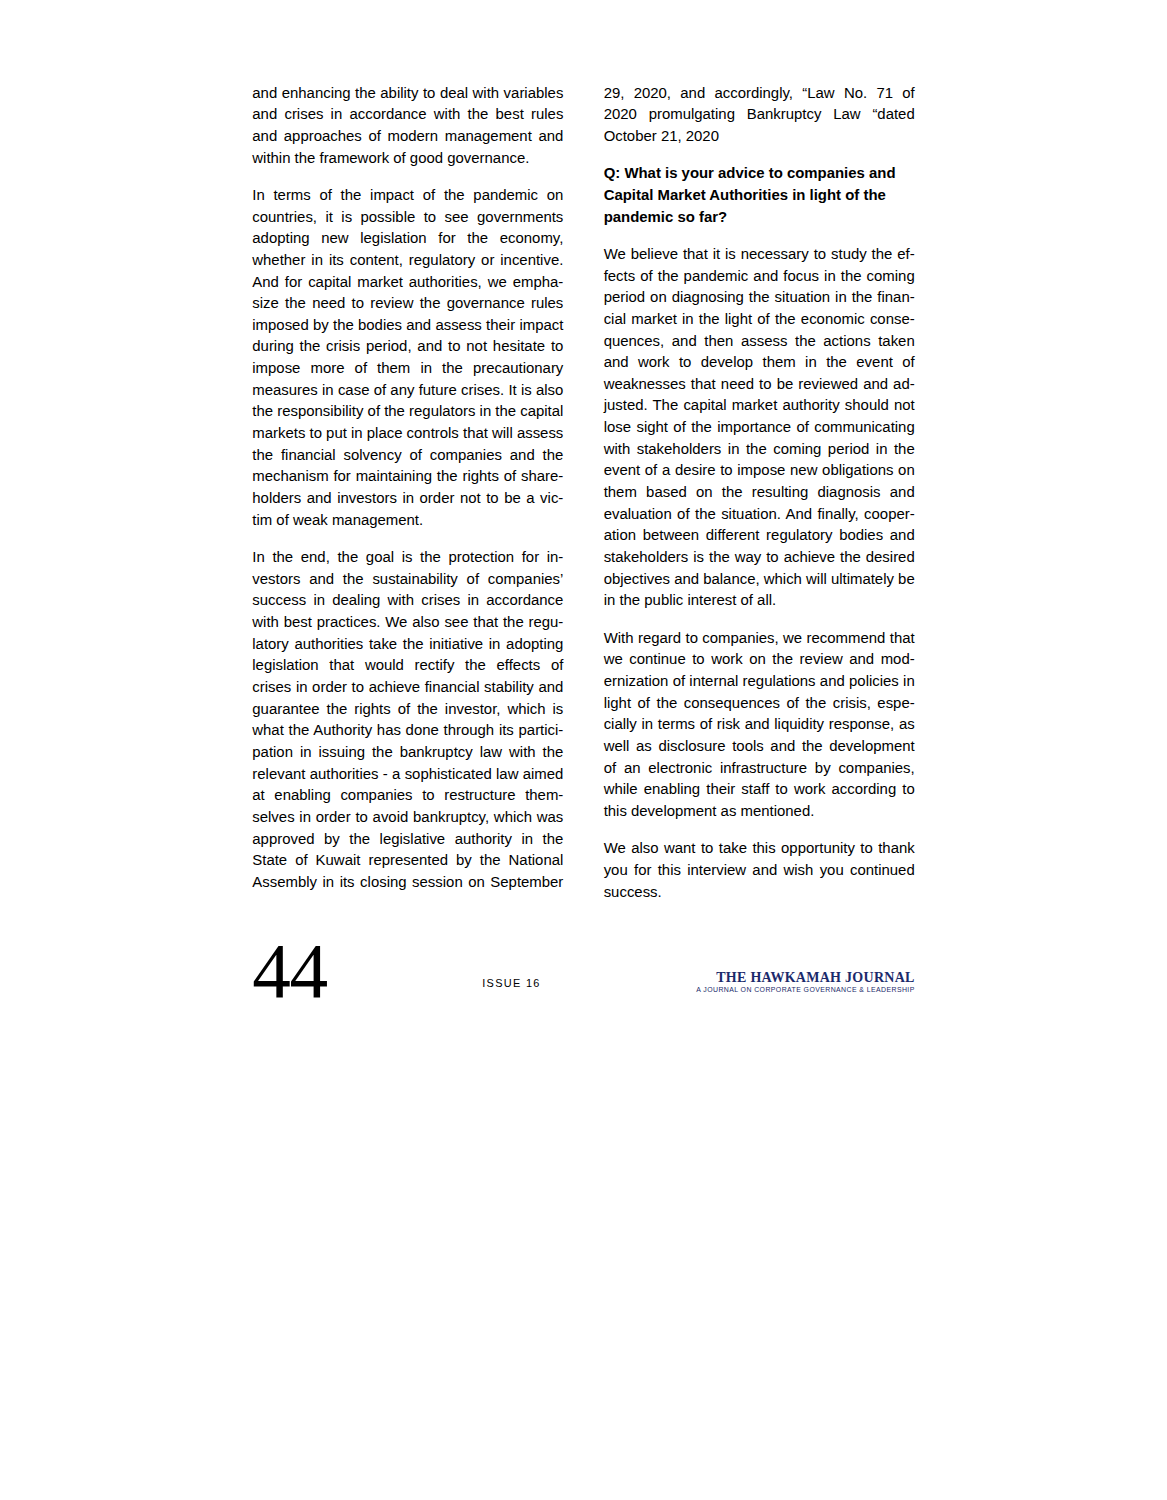and enhancing the ability to deal with variables and crises in accordance with the best rules and approaches of modern management and within the framework of good governance.
In terms of the impact of the pandemic on countries, it is possible to see governments adopting new legislation for the economy, whether in its content, regulatory or incentive. And for capital market authorities, we emphasize the need to review the governance rules imposed by the bodies and assess their impact during the crisis period, and to not hesitate to impose more of them in the precautionary measures in case of any future crises. It is also the responsibility of the regulators in the capital markets to put in place controls that will assess the financial solvency of companies and the mechanism for maintaining the rights of shareholders and investors in order not to be a victim of weak management.
In the end, the goal is the protection for investors and the sustainability of companies’ success in dealing with crises in accordance with best practices. We also see that the regulatory authorities take the initiative in adopting legislation that would rectify the effects of crises in order to achieve financial stability and guarantee the rights of the investor, which is what the Authority has done through its participation in issuing the bankruptcy law with the relevant authorities - a sophisticated law aimed at enabling companies to restructure themselves in order to avoid bankruptcy, which was approved by the legislative authority in the State of Kuwait represented by the National Assembly in its closing session on September 29, 2020, and accordingly, “Law No. 71 of 2020 promulgating Bankruptcy Law “dated October 21, 2020
Q: What is your advice to companies and Capital Market Authorities in light of the pandemic so far?
We believe that it is necessary to study the effects of the pandemic and focus in the coming period on diagnosing the situation in the financial market in the light of the economic consequences, and then assess the actions taken and work to develop them in the event of weaknesses that need to be reviewed and adjusted. The capital market authority should not lose sight of the importance of communicating with stakeholders in the coming period in the event of a desire to impose new obligations on them based on the resulting diagnosis and evaluation of the situation. And finally, cooperation between different regulatory bodies and stakeholders is the way to achieve the desired objectives and balance, which will ultimately be in the public interest of all.
With regard to companies, we recommend that we continue to work on the review and modernization of internal regulations and policies in light of the consequences of the crisis, especially in terms of risk and liquidity response, as well as disclosure tools and the development of an electronic infrastructure by companies, while enabling their staff to work according to this development as mentioned.
We also want to take this opportunity to thank you for this interview and wish you continued success.
44
ISSUE 16
THE HAWKAMAH JOURNAL
A JOURNAL ON CORPORATE GOVERNANCE & LEADERSHIP